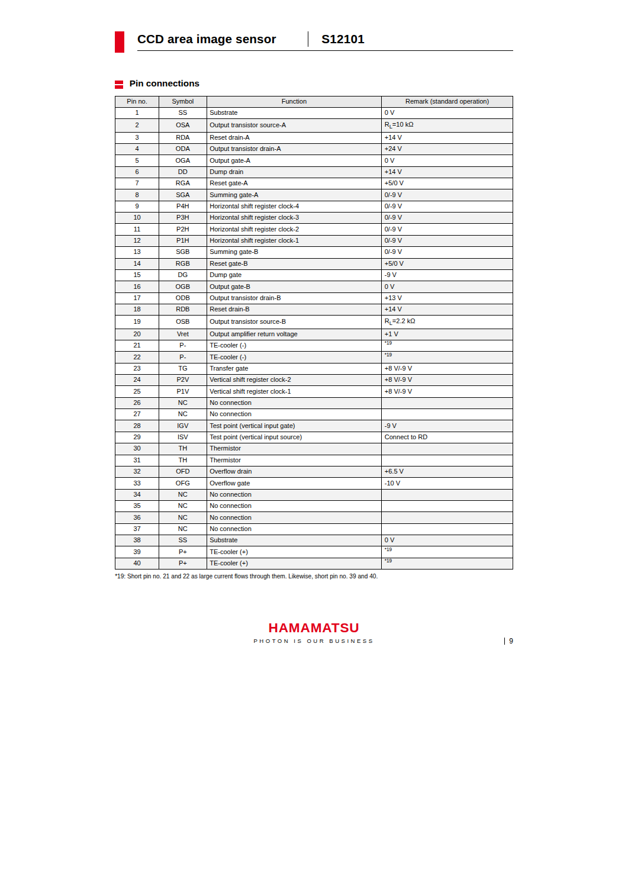CCD area image sensor
S12101
Pin connections
| Pin no. | Symbol | Function | Remark (standard operation) |
| --- | --- | --- | --- |
| 1 | SS | Substrate | 0 V |
| 2 | OSA | Output transistor source-A | R L =10 kΩ |
| 3 | RDA | Reset drain-A | +14 V |
| 4 | ODA | Output transistor drain-A | +24 V |
| 5 | OGA | Output gate-A | 0 V |
| 6 | DD | Dump drain | +14 V |
| 7 | RGA | Reset gate-A | +5/0 V |
| 8 | SGA | Summing gate-A | 0/-9 V |
| 9 | P4H | Horizontal shift register clock-4 | 0/-9 V |
| 10 | P3H | Horizontal shift register clock-3 | 0/-9 V |
| 11 | P2H | Horizontal shift register clock-2 | 0/-9 V |
| 12 | P1H | Horizontal shift register clock-1 | 0/-9 V |
| 13 | SGB | Summing gate-B | 0/-9 V |
| 14 | RGB | Reset gate-B | +5/0 V |
| 15 | DG | Dump gate | -9 V |
| 16 | OGB | Output gate-B | 0 V |
| 17 | ODB | Output transistor drain-B | +13 V |
| 18 | RDB | Reset drain-B | +14 V |
| 19 | OSB | Output transistor source-B | R L =2.2 kΩ |
| 20 | Vret | Output amplifier return voltage | +1 V |
| 21 | P- | TE-cooler (-) | *19 |
| 22 | P- | TE-cooler (-) | *19 |
| 23 | TG | Transfer gate | +8 V/-9 V |
| 24 | P2V | Vertical shift register clock-2 | +8 V/-9 V |
| 25 | P1V | Vertical shift register clock-1 | +8 V/-9 V |
| 26 | NC | No connection | |
| 27 | NC | No connection | |
| 28 | IGV | Test point (vertical input gate) | -9 V |
| 29 | ISV | Test point (vertical input source) | Connect to RD |
| 30 | TH | Thermistor | |
| 31 | TH | Thermistor | |
| 32 | OFD | Overflow drain | +6.5 V |
| 33 | OFG | Overflow gate | -10 V |
| 34 | NC | No connection | |
| 35 | NC | No connection | |
| 36 | NC | No connection | |
| 37 | NC | No connection | |
| 38 | SS | Substrate | 0 V |
| 39 | P+ | TE-cooler (+) | *19 |
| 40 | P+ | TE-cooler (+) | *19 |
*19: Short pin no. 21 and 22 as large current flows through them. Likewise, short pin no. 39 and 40.
HAMAMATSU
PHOTON IS OUR BUSINESS
9